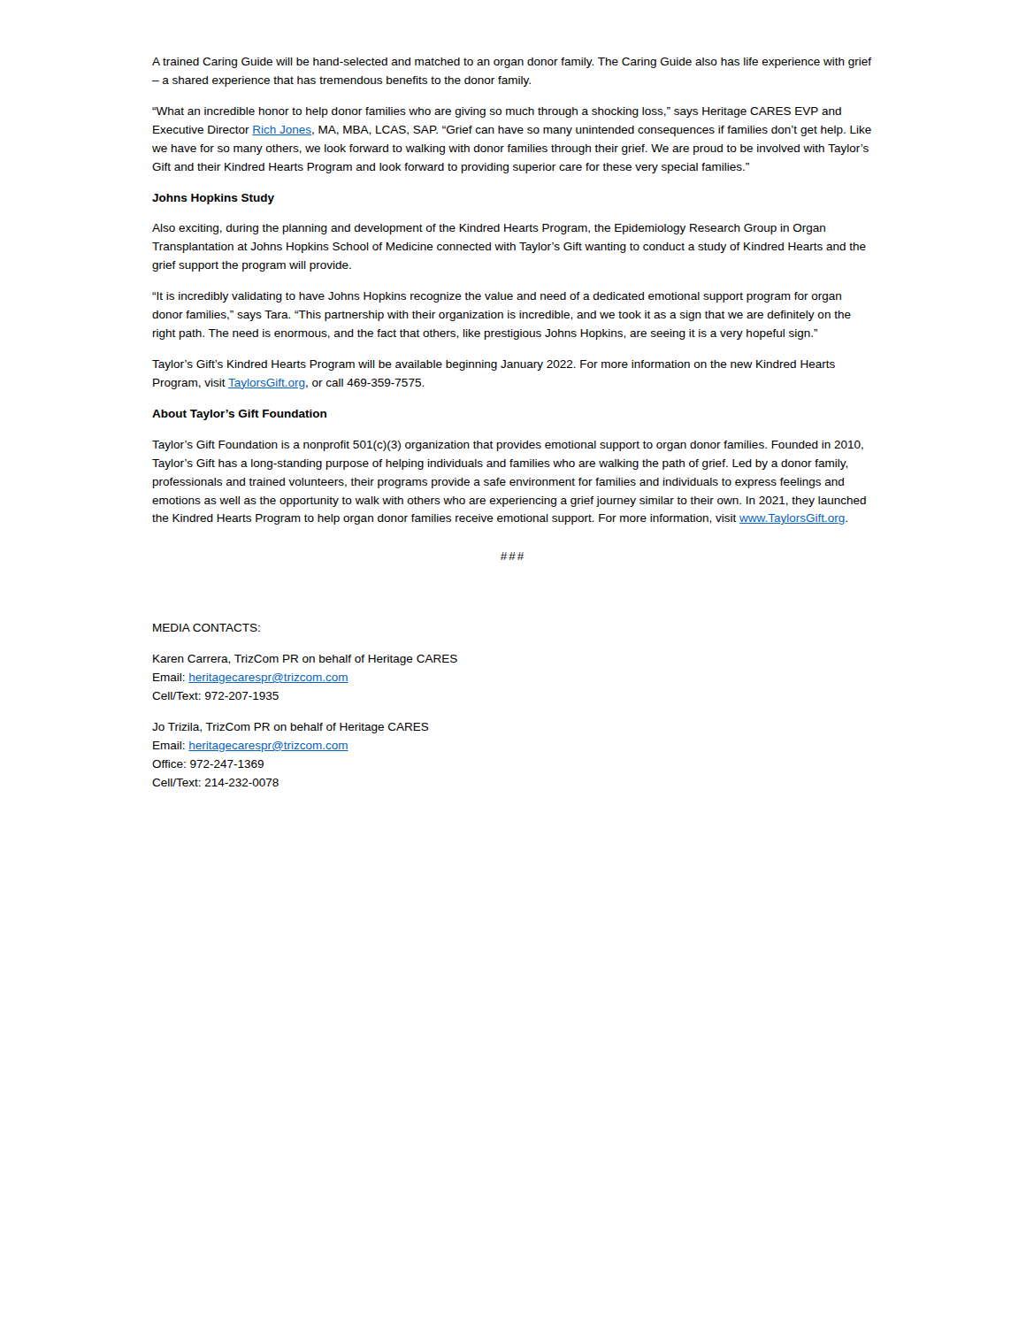A trained Caring Guide will be hand-selected and matched to an organ donor family. The Caring Guide also has life experience with grief – a shared experience that has tremendous benefits to the donor family.
“What an incredible honor to help donor families who are giving so much through a shocking loss,” says Heritage CARES EVP and Executive Director Rich Jones, MA, MBA, LCAS, SAP. “Grief can have so many unintended consequences if families don’t get help. Like we have for so many others, we look forward to walking with donor families through their grief. We are proud to be involved with Taylor’s Gift and their Kindred Hearts Program and look forward to providing superior care for these very special families.”
Johns Hopkins Study
Also exciting, during the planning and development of the Kindred Hearts Program, the Epidemiology Research Group in Organ Transplantation at Johns Hopkins School of Medicine connected with Taylor’s Gift wanting to conduct a study of Kindred Hearts and the grief support the program will provide.
“It is incredibly validating to have Johns Hopkins recognize the value and need of a dedicated emotional support program for organ donor families,” says Tara. “This partnership with their organization is incredible, and we took it as a sign that we are definitely on the right path. The need is enormous, and the fact that others, like prestigious Johns Hopkins, are seeing it is a very hopeful sign.”
Taylor’s Gift’s Kindred Hearts Program will be available beginning January 2022. For more information on the new Kindred Hearts Program, visit TaylorsGift.org, or call 469-359-7575.
About Taylor’s Gift Foundation
Taylor’s Gift Foundation is a nonprofit 501(c)(3) organization that provides emotional support to organ donor families. Founded in 2010, Taylor’s Gift has a long-standing purpose of helping individuals and families who are walking the path of grief. Led by a donor family, professionals and trained volunteers, their programs provide a safe environment for families and individuals to express feelings and emotions as well as the opportunity to walk with others who are experiencing a grief journey similar to their own. In 2021, they launched the Kindred Hearts Program to help organ donor families receive emotional support. For more information, visit www.TaylorsGift.org.
###
MEDIA CONTACTS:
Karen Carrera, TrizCom PR on behalf of Heritage CARES
Email: heritagecarespr@trizcom.com
Cell/Text: 972-207-1935
Jo Trizila, TrizCom PR on behalf of Heritage CARES
Email: heritagecarespr@trizcom.com
Office: 972-247-1369
Cell/Text: 214-232-0078